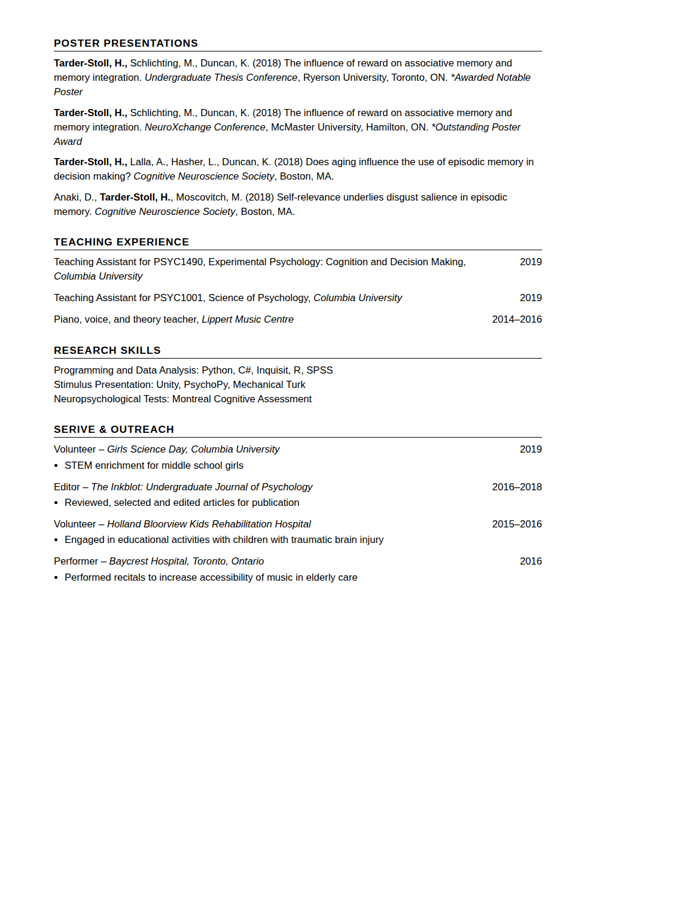Poster Presentations
Tarder-Stoll, H., Schlichting, M., Duncan, K. (2018) The influence of reward on associative memory and memory integration. Undergraduate Thesis Conference, Ryerson University, Toronto, ON. *Awarded Notable Poster
Tarder-Stoll, H., Schlichting, M., Duncan, K. (2018) The influence of reward on associative memory and memory integration. NeuroXchange Conference, McMaster University, Hamilton, ON. *Outstanding Poster Award
Tarder-Stoll, H., Lalla, A., Hasher, L., Duncan, K. (2018) Does aging influence the use of episodic memory in decision making? Cognitive Neuroscience Society, Boston, MA.
Anaki, D., Tarder-Stoll, H., Moscovitch, M. (2018) Self-relevance underlies disgust salience in episodic memory. Cognitive Neuroscience Society, Boston, MA.
Teaching Experience
Teaching Assistant for PSYC1490, Experimental Psychology: Cognition and Decision Making, Columbia University
2019
Teaching Assistant for PSYC1001, Science of Psychology, Columbia University
2019
Piano, voice, and theory teacher, Lippert Music Centre
2014–2016
Research Skills
Programming and Data Analysis: Python, C#, Inquisit, R, SPSS
Stimulus Presentation: Unity, PsychoPy, Mechanical Turk
Neuropsychological Tests: Montreal Cognitive Assessment
Serive & Outreach
Volunteer – Girls Science Day, Columbia University
2019
STEM enrichment for middle school girls
Editor – The Inkblot: Undergraduate Journal of Psychology
2016–2018
Reviewed, selected and edited articles for publication
Volunteer – Holland Bloorview Kids Rehabilitation Hospital
2015–2016
Engaged in educational activities with children with traumatic brain injury
Performer – Baycrest Hospital, Toronto, Ontario
2016
Performed recitals to increase accessibility of music in elderly care